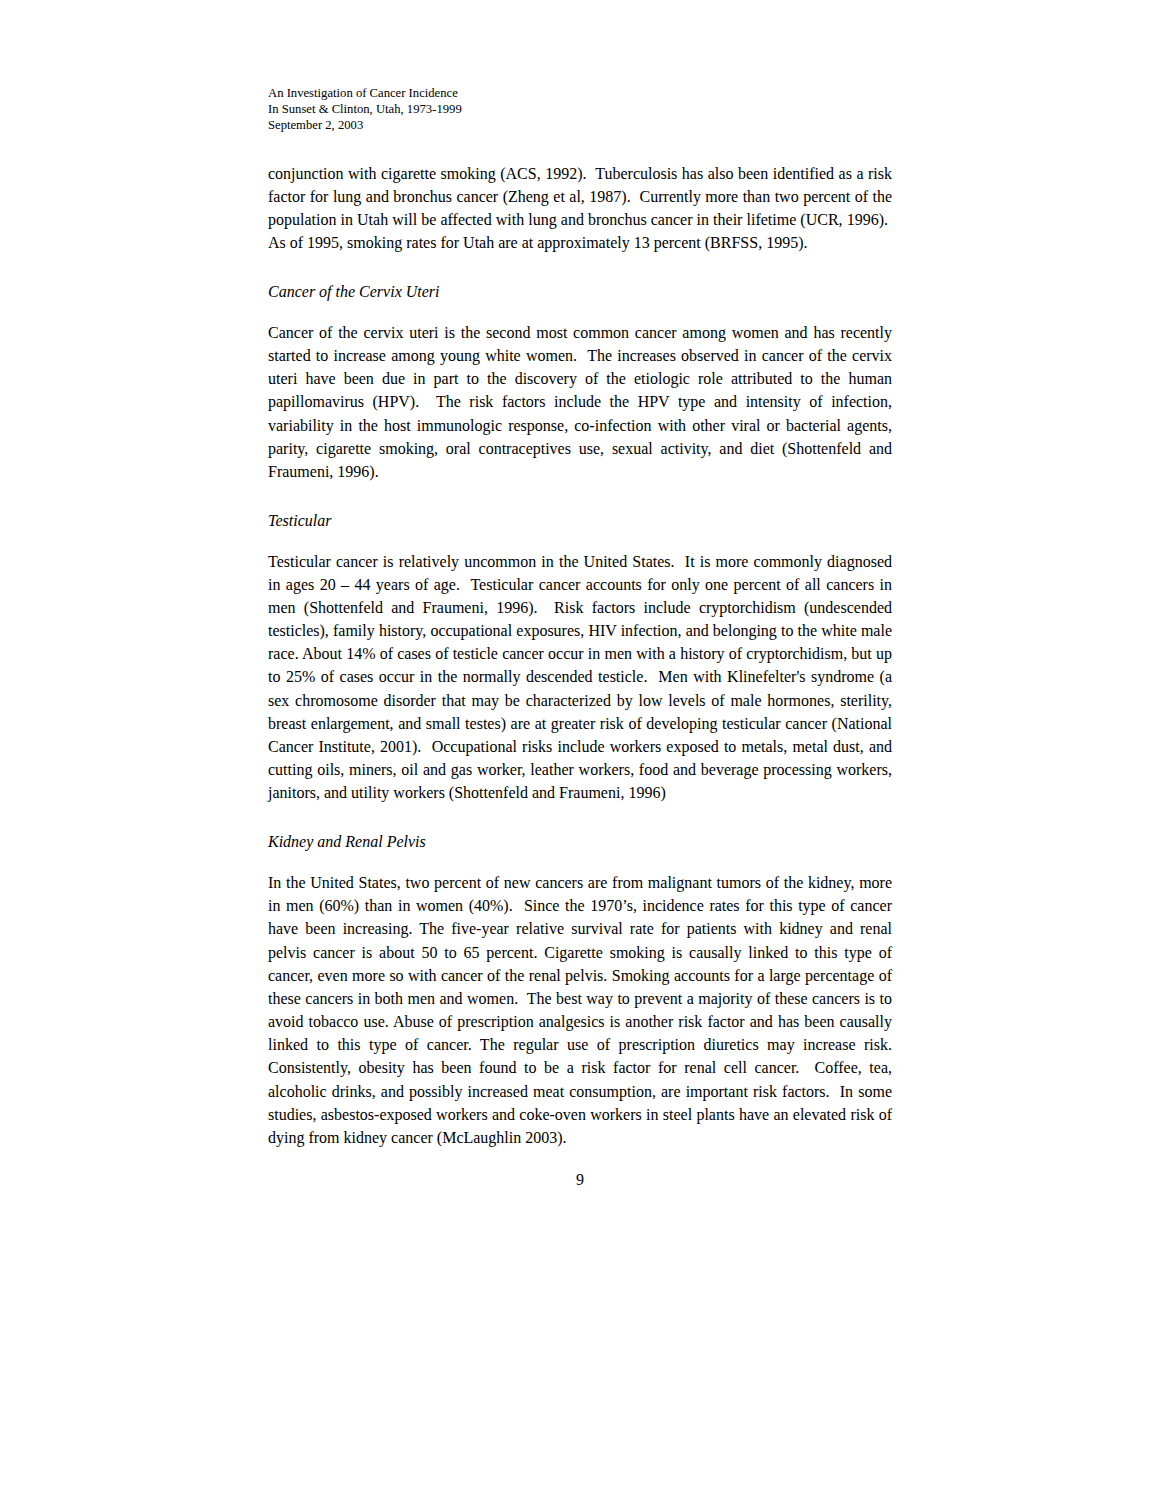An Investigation of Cancer Incidence
In Sunset & Clinton, Utah, 1973-1999
September 2, 2003
conjunction with cigarette smoking (ACS, 1992). Tuberculosis has also been identified as a risk factor for lung and bronchus cancer (Zheng et al, 1987). Currently more than two percent of the population in Utah will be affected with lung and bronchus cancer in their lifetime (UCR, 1996). As of 1995, smoking rates for Utah are at approximately 13 percent (BRFSS, 1995).
Cancer of the Cervix Uteri
Cancer of the cervix uteri is the second most common cancer among women and has recently started to increase among young white women. The increases observed in cancer of the cervix uteri have been due in part to the discovery of the etiologic role attributed to the human papillomavirus (HPV). The risk factors include the HPV type and intensity of infection, variability in the host immunologic response, co-infection with other viral or bacterial agents, parity, cigarette smoking, oral contraceptives use, sexual activity, and diet (Shottenfeld and Fraumeni, 1996).
Testicular
Testicular cancer is relatively uncommon in the United States. It is more commonly diagnosed in ages 20 – 44 years of age. Testicular cancer accounts for only one percent of all cancers in men (Shottenfeld and Fraumeni, 1996). Risk factors include cryptorchidism (undescended testicles), family history, occupational exposures, HIV infection, and belonging to the white male race. About 14% of cases of testicle cancer occur in men with a history of cryptorchidism, but up to 25% of cases occur in the normally descended testicle. Men with Klinefelter's syndrome (a sex chromosome disorder that may be characterized by low levels of male hormones, sterility, breast enlargement, and small testes) are at greater risk of developing testicular cancer (National Cancer Institute, 2001). Occupational risks include workers exposed to metals, metal dust, and cutting oils, miners, oil and gas worker, leather workers, food and beverage processing workers, janitors, and utility workers (Shottenfeld and Fraumeni, 1996)
Kidney and Renal Pelvis
In the United States, two percent of new cancers are from malignant tumors of the kidney, more in men (60%) than in women (40%). Since the 1970’s, incidence rates for this type of cancer have been increasing. The five-year relative survival rate for patients with kidney and renal pelvis cancer is about 50 to 65 percent. Cigarette smoking is causally linked to this type of cancer, even more so with cancer of the renal pelvis. Smoking accounts for a large percentage of these cancers in both men and women. The best way to prevent a majority of these cancers is to avoid tobacco use. Abuse of prescription analgesics is another risk factor and has been causally linked to this type of cancer. The regular use of prescription diuretics may increase risk. Consistently, obesity has been found to be a risk factor for renal cell cancer. Coffee, tea, alcoholic drinks, and possibly increased meat consumption, are important risk factors. In some studies, asbestos-exposed workers and coke-oven workers in steel plants have an elevated risk of dying from kidney cancer (McLaughlin 2003).
9